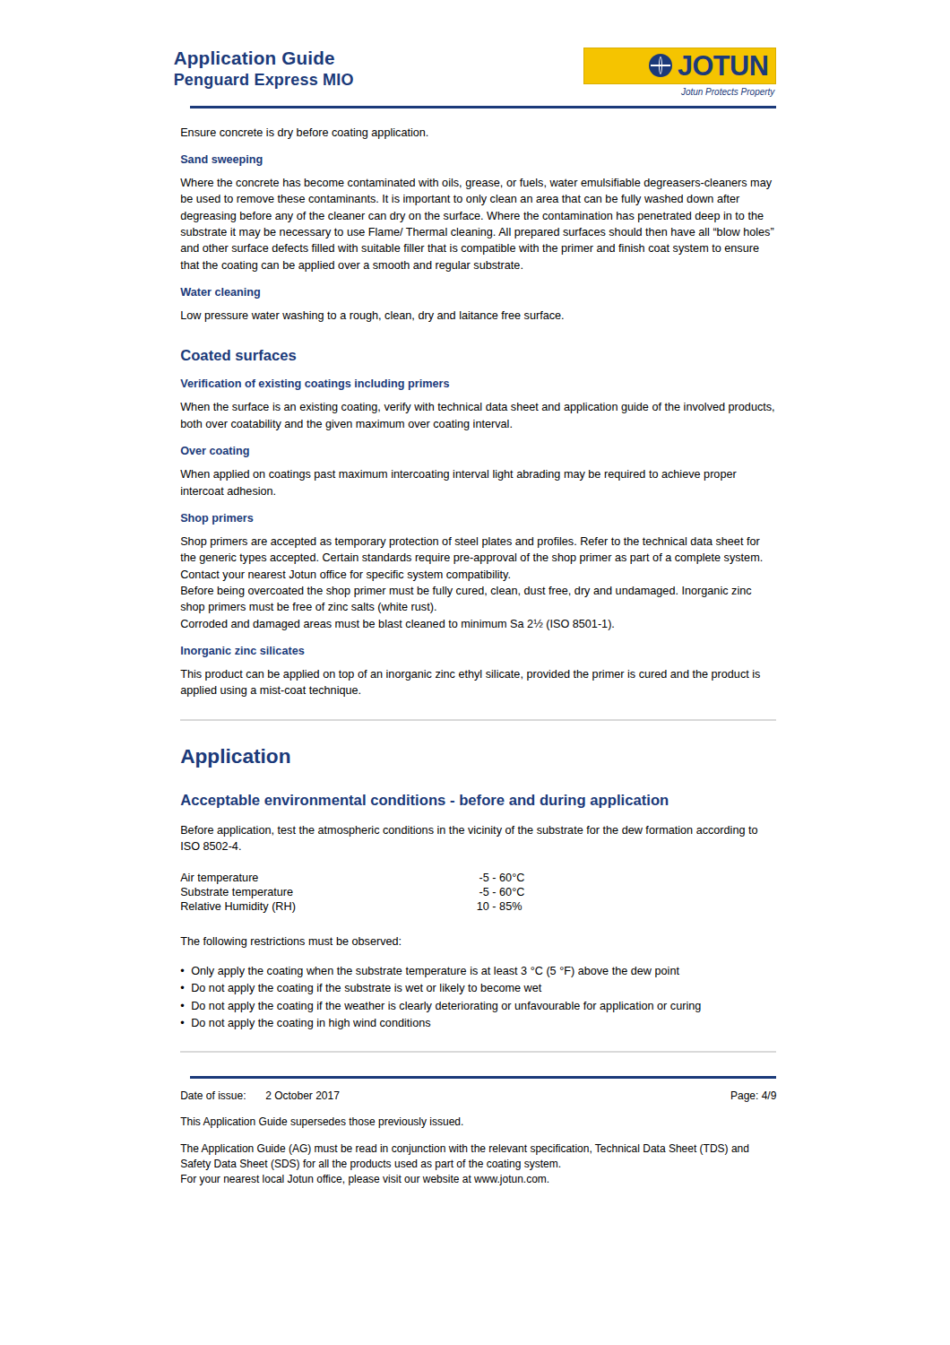Application Guide
Penguard Express MIO
JOTUN
Jotun Protects Property
Ensure concrete is dry before coating application.
Sand sweeping
Where the concrete has become contaminated with oils, grease, or fuels, water emulsifiable degreasers-cleaners may be used to remove these contaminants. It is important to only clean an area that can be fully washed down after degreasing before any of the cleaner can dry on the surface. Where the contamination has penetrated deep in to the substrate it may be necessary to use Flame/ Thermal cleaning. All prepared surfaces should then have all “blow holes” and other surface defects filled with suitable filler that is compatible with the primer and finish coat system to ensure that the coating can be applied over a smooth and regular substrate.
Water cleaning
Low pressure water washing to a rough, clean, dry and laitance free surface.
Coated surfaces
Verification of existing coatings including primers
When the surface is an existing coating, verify with technical data sheet and application guide of the involved products, both over coatability and the given maximum over coating interval.
Over coating
When applied on coatings past maximum intercoating interval light abrading may be required to achieve proper intercoat adhesion.
Shop primers
Shop primers are accepted as temporary protection of steel plates and profiles. Refer to the technical data sheet for the generic types accepted. Certain standards require pre-approval of the shop primer as part of a complete system. Contact your nearest Jotun office for specific system compatibility.
Before being overcoated the shop primer must be fully cured, clean, dust free, dry and undamaged. Inorganic zinc shop primers must be free of zinc salts (white rust).
Corroded and damaged areas must be blast cleaned to minimum Sa 2½ (ISO 8501-1).
Inorganic zinc silicates
This product can be applied on top of an inorganic zinc ethyl silicate, provided the primer is cured and the product is applied using a mist-coat technique.
Application
Acceptable environmental conditions - before and during application
Before application, test the atmospheric conditions in the vicinity of the substrate for the dew formation according to ISO 8502-4.
| Air temperature | -5 - 60 | °C |
| Substrate temperature | -5 - 60 | °C |
| Relative Humidity (RH) | 10 - 85 | % |
The following restrictions must be observed:
Only apply the coating when the substrate temperature is at least 3 °C (5 °F) above the dew point
Do not apply the coating if the substrate is wet or likely to become wet
Do not apply the coating if the weather is clearly deteriorating or unfavourable for application or curing
Do not apply the coating in high wind conditions
Date of issue: 2 October 2017
Page: 4/9
This Application Guide supersedes those previously issued.
The Application Guide (AG) must be read in conjunction with the relevant specification, Technical Data Sheet (TDS) and Safety Data Sheet (SDS) for all the products used as part of the coating system.
For your nearest local Jotun office, please visit our website at www.jotun.com.